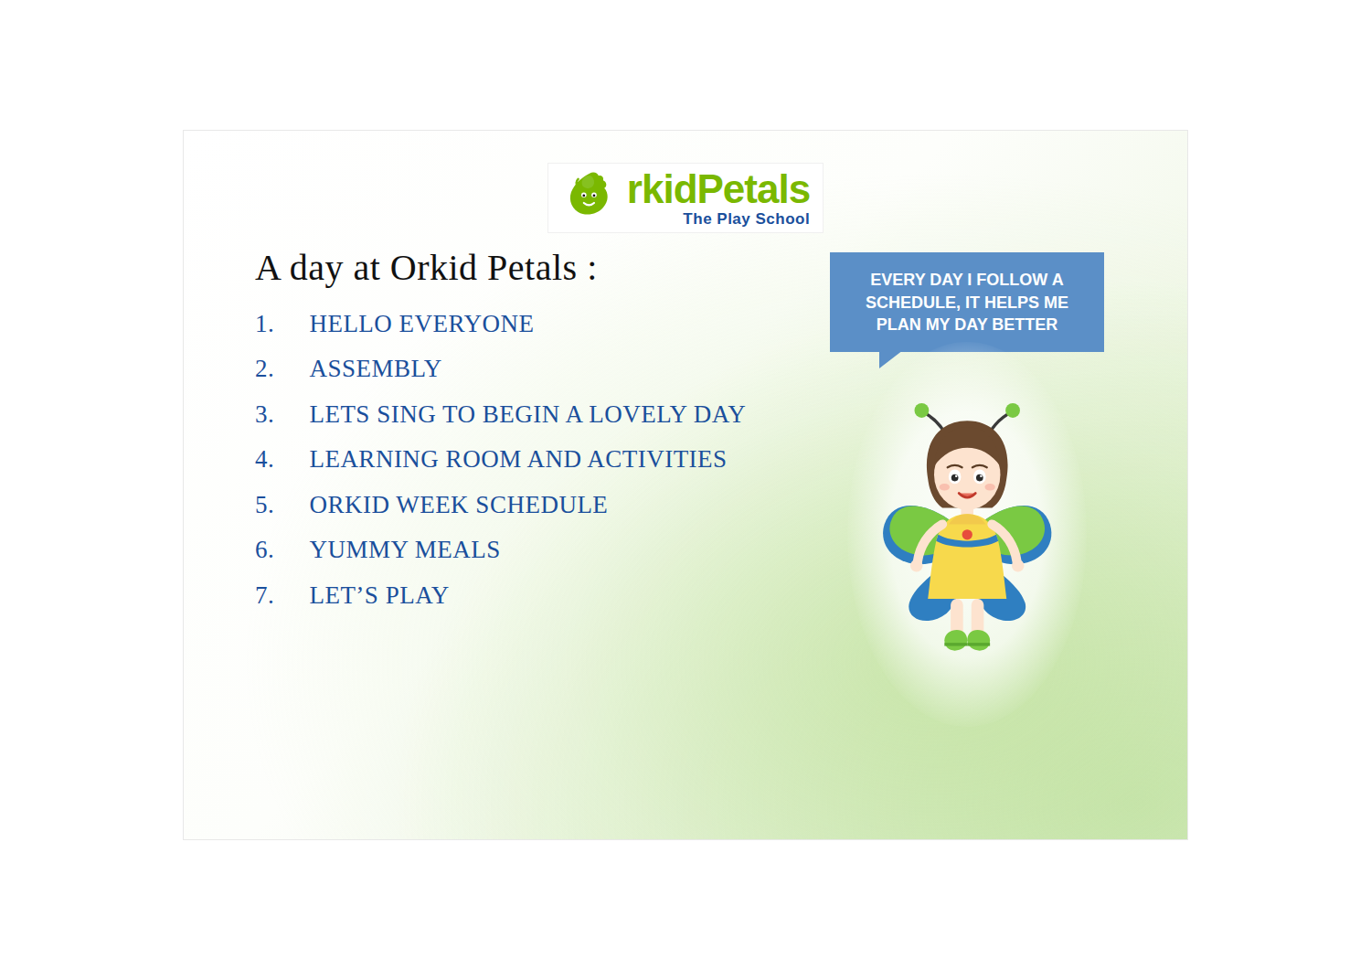rkidPetals
The Play School
A day at Orkid Petals :
Hello everyone
Assembly
Lets sing to begin a lovely day
Learning room and activities
Orkid week schedule
Yummy meals
Let’s play
Every day I follow a schedule, it helps me plan my day better